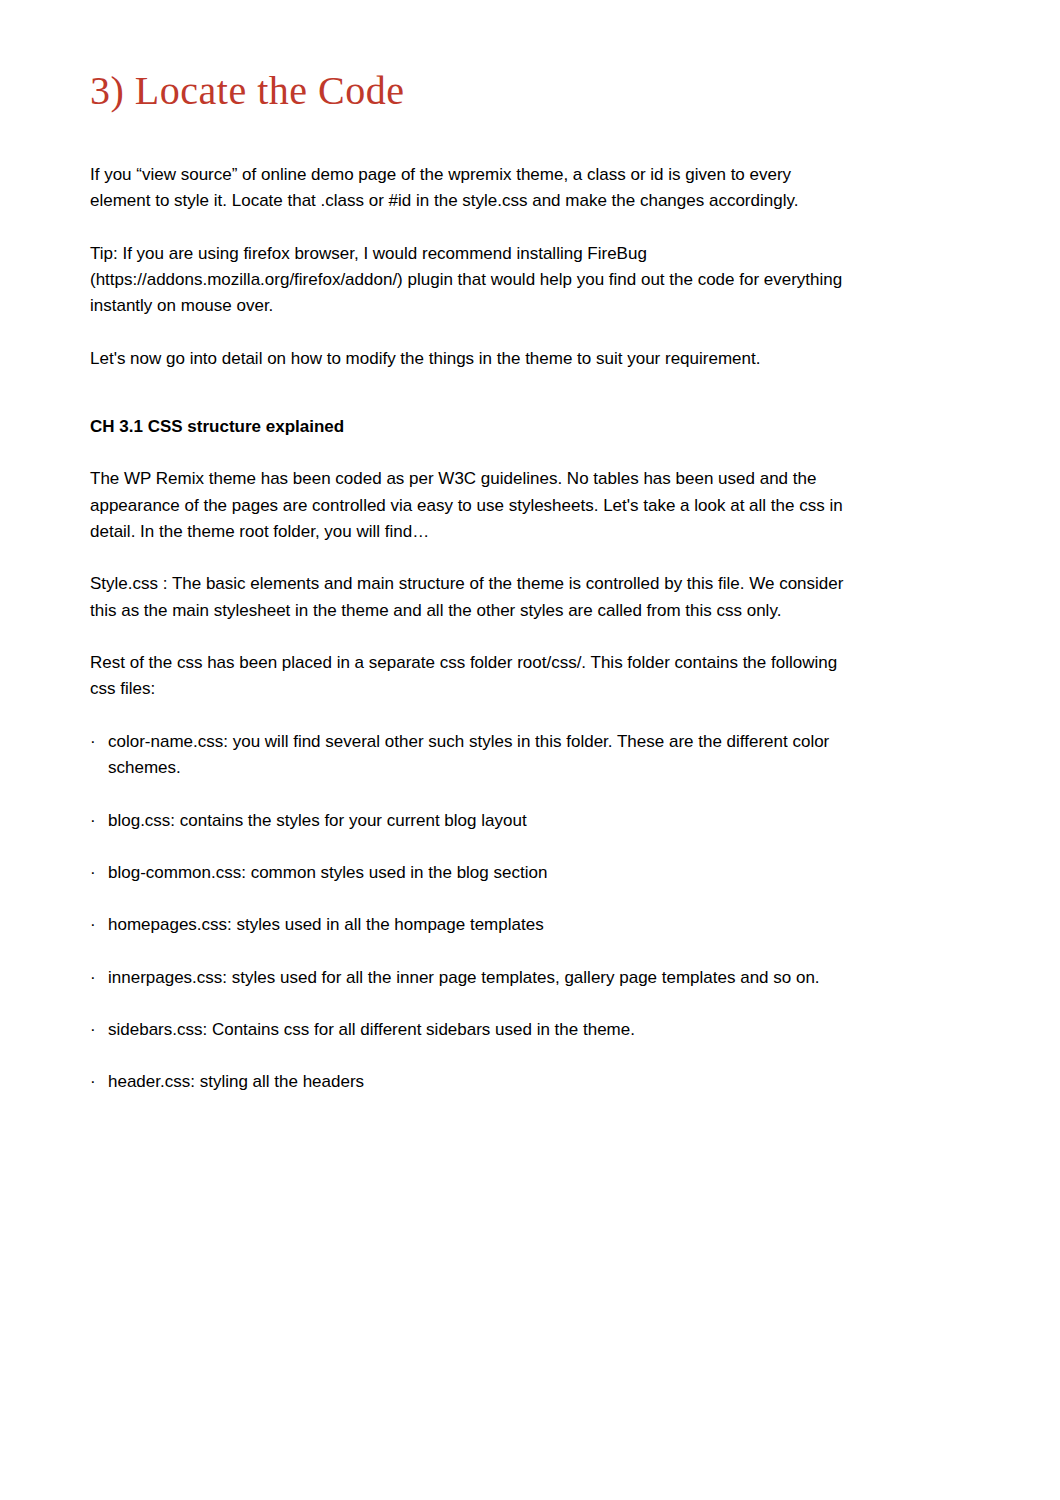3) Locate the Code
If you “view source” of online demo page of the wpremix theme, a class or id is given to every element to style it. Locate that .class or #id in the style.css and make the changes accordingly.
Tip: If you are using firefox browser, I would recommend installing FireBug (https://addons.mozilla.org/firefox/addon/) plugin that would help you find out the code for everything instantly on mouse over.
Let's now go into detail on how to modify the things in the theme to suit your requirement.
CH 3.1 CSS structure explained
The WP Remix theme has been coded as per W3C guidelines. No tables has been used and the appearance of the pages are controlled via easy to use stylesheets. Let's take a look at all the css in detail. In the theme root folder, you will find…
Style.css : The basic elements and main structure of the theme is controlled by this file. We consider this as the main stylesheet in the theme and all the other styles are called from this css only.
Rest of the css has been placed in a separate css folder root/css/. This folder contains the following css files:
color-name.css: you will find several other such styles in this folder. These are the different color schemes.
blog.css: contains the styles for your current blog layout
blog-common.css: common styles used in the blog section
homepages.css: styles used in all the hompage templates
innerpages.css: styles used for all the inner page templates, gallery page templates and so on.
sidebars.css: Contains css for all different sidebars used in the theme.
header.css: styling all the headers